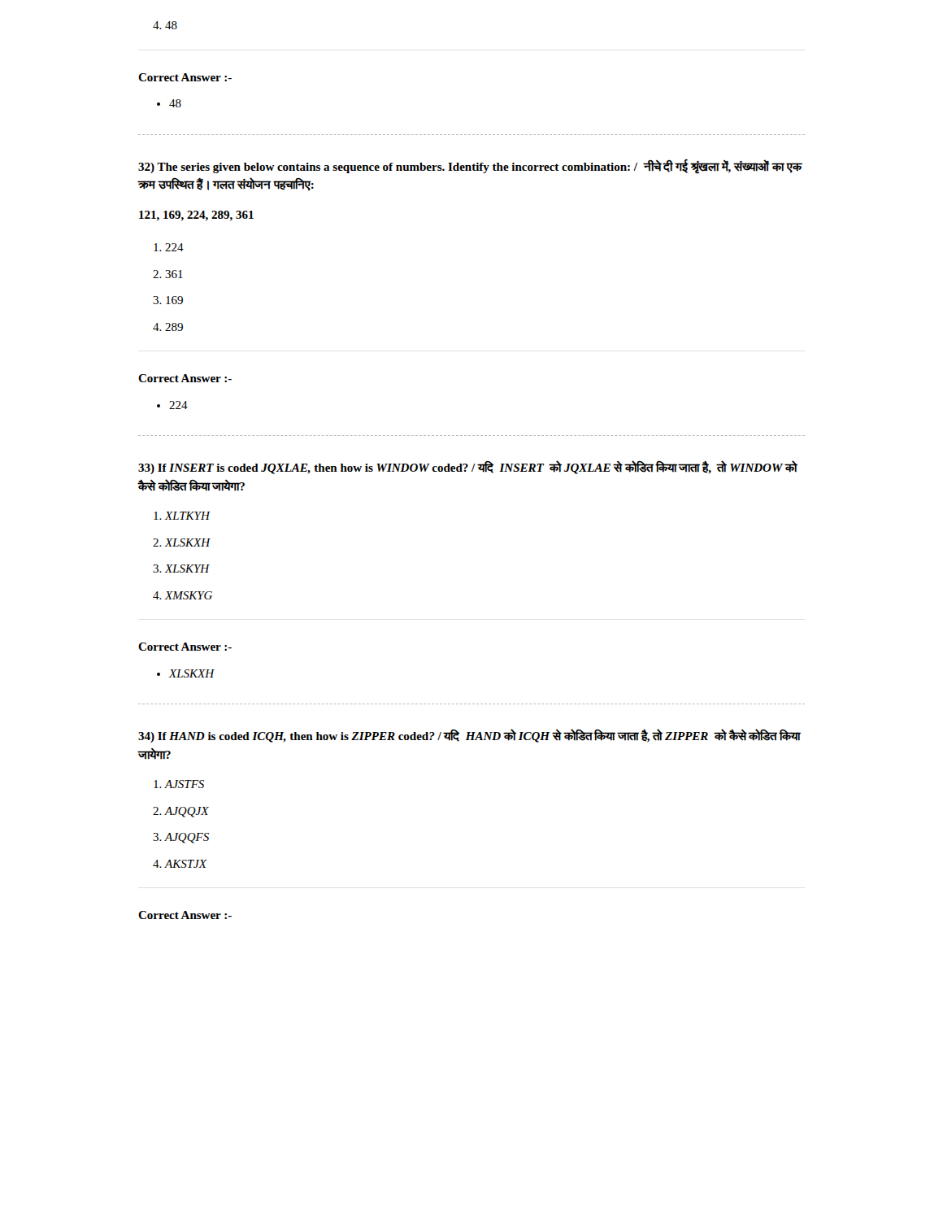4. 48
Correct Answer :-
48
32) The series given below contains a sequence of numbers. Identify the incorrect combination: / नीचे दी गई श्रृंखला में, संख्याओं का एक क्रम उपस्थित हैं। गलत संयोजन पहचानिए:
121, 169, 224, 289, 361
1. 224
2. 361
3. 169
4. 289
Correct Answer :-
224
33) If INSERT is coded JQXLAE, then how is WINDOW coded? / यदि INSERT को JQXLAE से कोडित किया जाता है, तो WINDOW को कैसे कोडित किया जायेगा?
1. XLTKYH
2. XLSKXH
3. XLSKYH
4. XMSKYG
Correct Answer :-
XLSKXH
34) If HAND is coded ICQH, then how is ZIPPER coded? / यदि HAND को ICQH से कोडित किया जाता है, तो ZIPPER को कैसे कोडित किया जायेगा?
1. AJSTFS
2. AJQQJX
3. AJQQFS
4. AKSTJX
Correct Answer :-